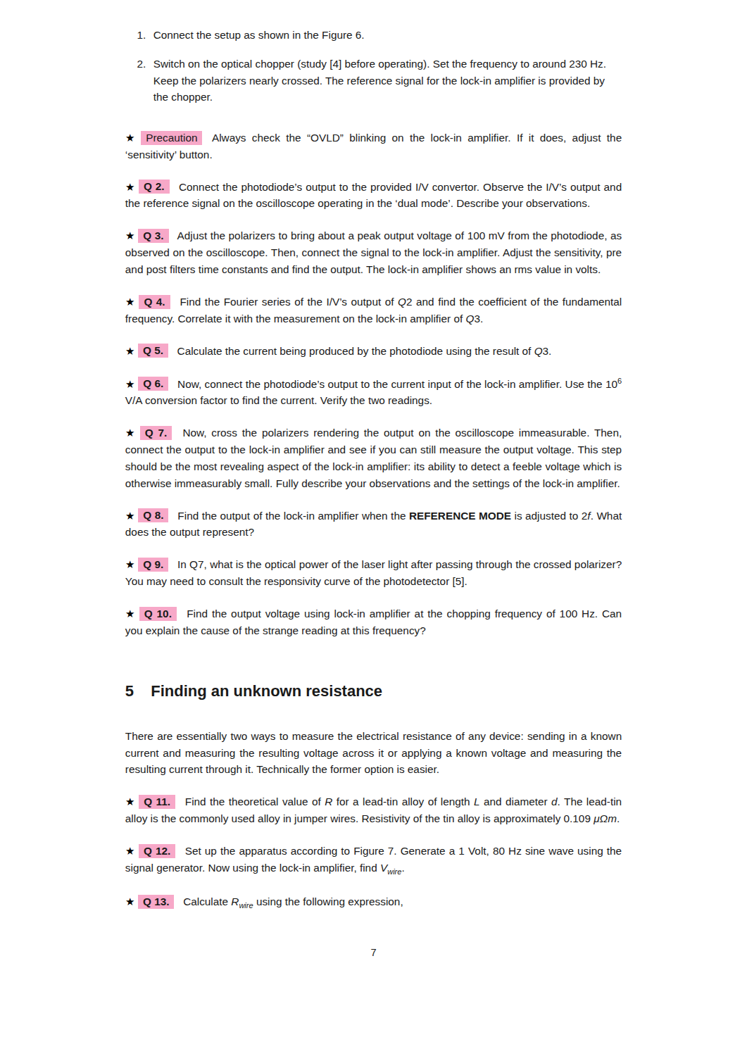Connect the setup as shown in the Figure 6.
Switch on the optical chopper (study [4] before operating). Set the frequency to around 230 Hz. Keep the polarizers nearly crossed. The reference signal for the lock-in amplifier is provided by the chopper.
★Precaution Always check the “OVLD” blinking on the lock-in amplifier. If it does, adjust the ‘sensitivity’ button.
★Q 2. Connect the photodiode’s output to the provided I/V convertor. Observe the I/V’s output and the reference signal on the oscilloscope operating in the ‘dual mode’. Describe your observations.
★Q 3. Adjust the polarizers to bring about a peak output voltage of 100 mV from the photodiode, as observed on the oscilloscope. Then, connect the signal to the lock-in amplifier. Adjust the sensitivity, pre and post filters time constants and find the output. The lock-in amplifier shows an rms value in volts.
★Q 4. Find the Fourier series of the I/V’s output of Q2 and find the coefficient of the fundamental frequency. Correlate it with the measurement on the lock-in amplifier of Q3.
★Q 5. Calculate the current being produced by the photodiode using the result of Q3.
★Q 6. Now, connect the photodiode’s output to the current input of the lock-in amplifier. Use the 106 V/A conversion factor to find the current. Verify the two readings.
★Q 7. Now, cross the polarizers rendering the output on the oscilloscope immeasurable. Then, connect the output to the lock-in amplifier and see if you can still measure the output voltage. This step should be the most revealing aspect of the lock-in amplifier: its ability to detect a feeble voltage which is otherwise immeasurably small. Fully describe your observations and the settings of the lock-in amplifier.
★Q 8. Find the output of the lock-in amplifier when the REFERENCE MODE is adjusted to 2f. What does the output represent?
★Q 9. In Q7, what is the optical power of the laser light after passing through the crossed polarizer? You may need to consult the responsivity curve of the photodetector [5].
★Q 10. Find the output voltage using lock-in amplifier at the chopping frequency of 100 Hz. Can you explain the cause of the strange reading at this frequency?
5 Finding an unknown resistance
There are essentially two ways to measure the electrical resistance of any device: sending in a known current and measuring the resulting voltage across it or applying a known voltage and measuring the resulting current through it. Technically the former option is easier.
★Q 11. Find the theoretical value of R for a lead-tin alloy of length L and diameter d. The lead-tin alloy is the commonly used alloy in jumper wires. Resistivity of the tin alloy is approximately 0.109 μΩm.
★Q 12. Set up the apparatus according to Figure 7. Generate a 1 Volt, 80 Hz sine wave using the signal generator. Now using the lock-in amplifier, find Vwire.
★Q 13. Calculate Rwire using the following expression,
7